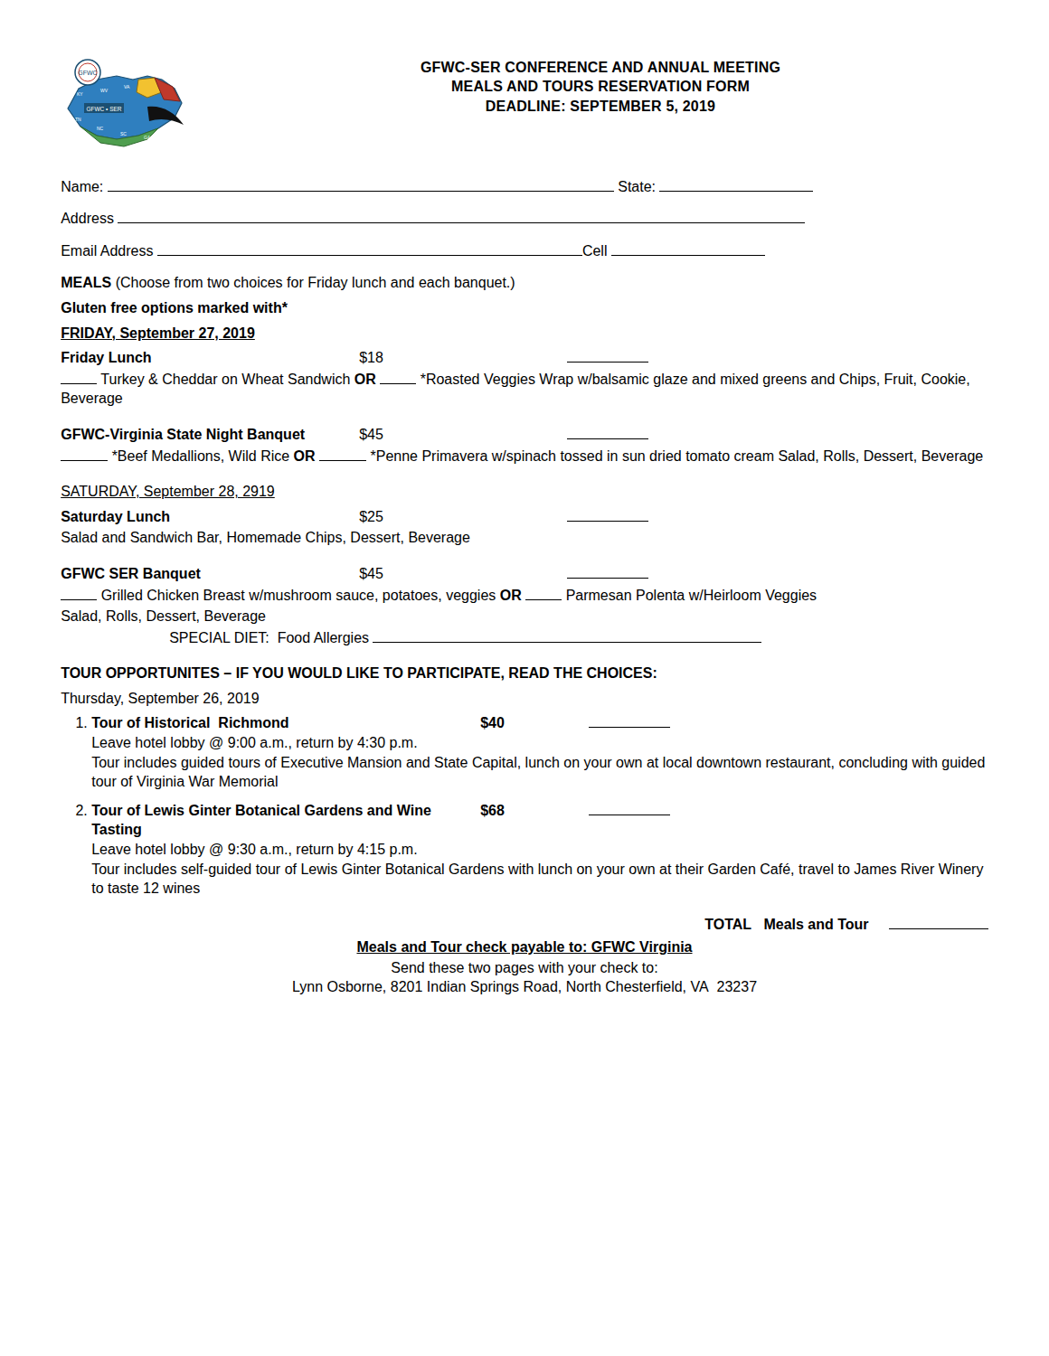GFWC GFWC • SER KY WV VA TN NC SC GA
GFWC-SER CONFERENCE AND ANNUAL MEETING
MEALS AND TOURS RESERVATION FORM
DEADLINE: SEPTEMBER 5, 2019
Name: State:
Address
Email Address Cell
MEALS (Choose from two choices for Friday lunch and each banquet.)
Gluten free options marked with*
FRIDAY, September 27, 2019
Friday Lunch $18
Turkey & Cheddar on Wheat Sandwich OR *Roasted Veggies Wrap w/balsamic glaze and mixed greens and Chips, Fruit, Cookie, Beverage
GFWC-Virginia State Night Banquet $45
*Beef Medallions, Wild Rice OR *Penne Primavera w/spinach tossed in sun dried tomato cream Salad, Rolls, Dessert, Beverage
SATURDAY, September 28, 2919
Saturday Lunch $25
Salad and Sandwich Bar, Homemade Chips, Dessert, Beverage
GFWC SER Banquet $45
Grilled Chicken Breast w/mushroom sauce, potatoes, veggies OR Parmesan Polenta w/Heirloom Veggies
Salad, Rolls, Dessert, Beverage
SPECIAL DIET: Food Allergies
TOUR OPPORTUNITES – IF YOU WOULD LIKE TO PARTICIPATE, READ THE CHOICES:
Thursday, September 26, 2019
Tour of Historical Richmond $40
Leave hotel lobby @ 9:00 a.m., return by 4:30 p.m.
Tour includes guided tours of Executive Mansion and State Capital, lunch on your own at local downtown restaurant, concluding with guided tour of Virginia War Memorial
Tour of Lewis Ginter Botanical Gardens and Wine Tasting $68
Leave hotel lobby @ 9:30 a.m., return by 4:15 p.m.
Tour includes self-guided tour of Lewis Ginter Botanical Gardens with lunch on your own at their Garden Café, travel to James River Winery to taste 12 wines
TOTAL Meals and Tour
Meals and Tour check payable to: GFWC Virginia
Send these two pages with your check to:
Lynn Osborne, 8201 Indian Springs Road, North Chesterfield, VA 23237